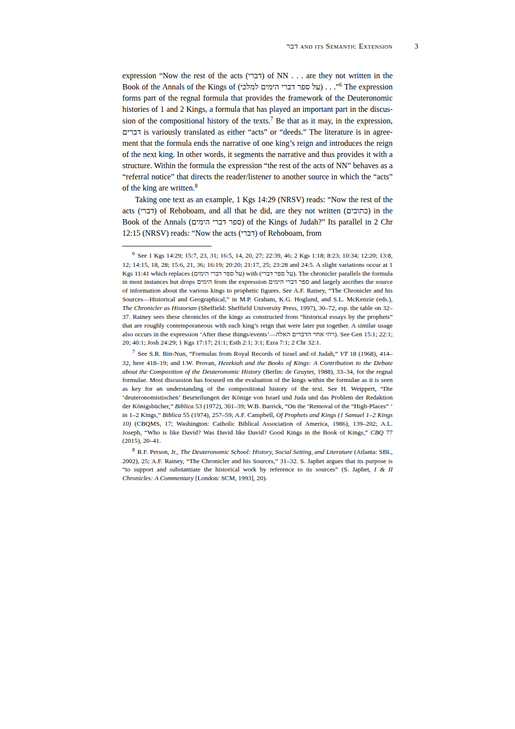דבר and its Semantic Extension 3
expression “Now the rest of the acts (דברי) of NN . . . are they not written in the Book of the Annals of the Kings of (למלכי על ספר דברי הימים) . . .”6 The expression forms part of the regnal formula that provides the framework of the Deuteronomic histories of 1 and 2 Kings, a formula that has played an important part in the discussion of the compositional history of the texts.7 Be that as it may, in the expression, דברים is variously translated as either “acts” or “deeds.” The literature is in agreement that the formula ends the narrative of one king’s reign and introduces the reign of the next king. In other words, it segments the narrative and thus provides it with a structure. Within the formula the expression “the rest of the acts of NN” behaves as a “referral notice” that directs the reader/listener to another source in which the “acts” of the king are written.8
Taking one text as an example, 1 Kgs 14:29 (NRSV) reads: “Now the rest of the acts (דברי) of Rehoboam, and all that he did, are they not written (כתובים) in the Book of the Annals (ספר דברי הימים) of the Kings of Judah?” Its parallel in 2 Chr 12:15 (NRSV) reads: “Now the acts (דברי) of Rehoboam, from
6 See 1 Kgs 14:29; 15:7, 23, 31; 16:5, 14, 20, 27; 22:39, 46; 2 Kgs 1:18; 8:23; 10:34; 12:20; 13:8, 12; 14:15, 18, 28; 15:6, 21, 36; 16:19; 20:20; 21:17, 25; 23:28 and 24:5. A slight variations occur at 1 Kgs 11:41 which replaces (על ספר דברי הימים) with (על ספר דברי). The chronicler parallels the formula in most instances but drops הימים from the expression ספר דברי הימים and largely ascribes the source of information about the various kings to prophetic figures. See A.F. Rainey, “The Chronicler and his Sources—Historical and Geographical,” in M.P. Graham, K.G. Hoglund, and S.L. McKenzie (eds.), The Chronicler as Historian (Sheffield: Sheffield University Press, 1997), 30–72, esp. the table on 32–37. Rainey sees these chronicles of the kings as constructed from “historical essays by the prophets” that are roughly contemporaneous with each king’s reign that were later put together. A similar usage also occurs in the expression ‘After these things/events’—ויהי אחר הדברים האלה). See Gen 15:1; 22:1; 20; 40:1; Josh 24:29; 1 Kgs 17:17; 21:1; Esth 2:1; 3:1; Ezra 7:1; 2 Chr 32:1.
7 See S.R. Bin-Nun, “Formulas from Royal Records of Israel and of Judah,” VT 18 (1968), 414–32, here 418–19; and I.W. Provan, Hezekiah and the Books of Kings: A Contribution to the Debate about the Composition of the Deuteronomic History (Berlin: de Gruyter, 1988), 33–34, for the regnal formulae. Most discussion has focused on the evaluation of the kings within the formulae as it is seen as key for an understanding of the compositional history of the text. See H. Weippert, “Die ‘deuteronomistischen’ Beurteilungen der Könige von Israel und Juda und das Problem der Redaktion der Königsbücher,” Biblica 53 (1972), 301–39; W.B. Barrick, “On the ‘Removal of the “High-Places” ’ in 1–2 Kings,” Biblica 55 (1974), 257–59; A.F. Campbell, Of Prophets and Kings (1 Samuel 1–2 Kings 10) (CBQMS, 17; Washington: Catholic Biblical Association of America, 1986), 139–202; A.L. Joseph, “Who is like David? Was David like David? Good Kings in the Book of Kings,” CBQ 77 (2015), 20–41.
8 R.F. Person, Jr., The Deuteronomic School: History, Social Setting, and Literature (Atlanta: SBL, 2002), 25; A.F. Rainey, “The Chronicler and his Sources,” 31–32. S. Japhet argues that its purpose is “to support and substantiate the historical work by reference to its sources” (S. Japhet, I & II Chronicles: A Commentary [London: SCM, 1993], 20).